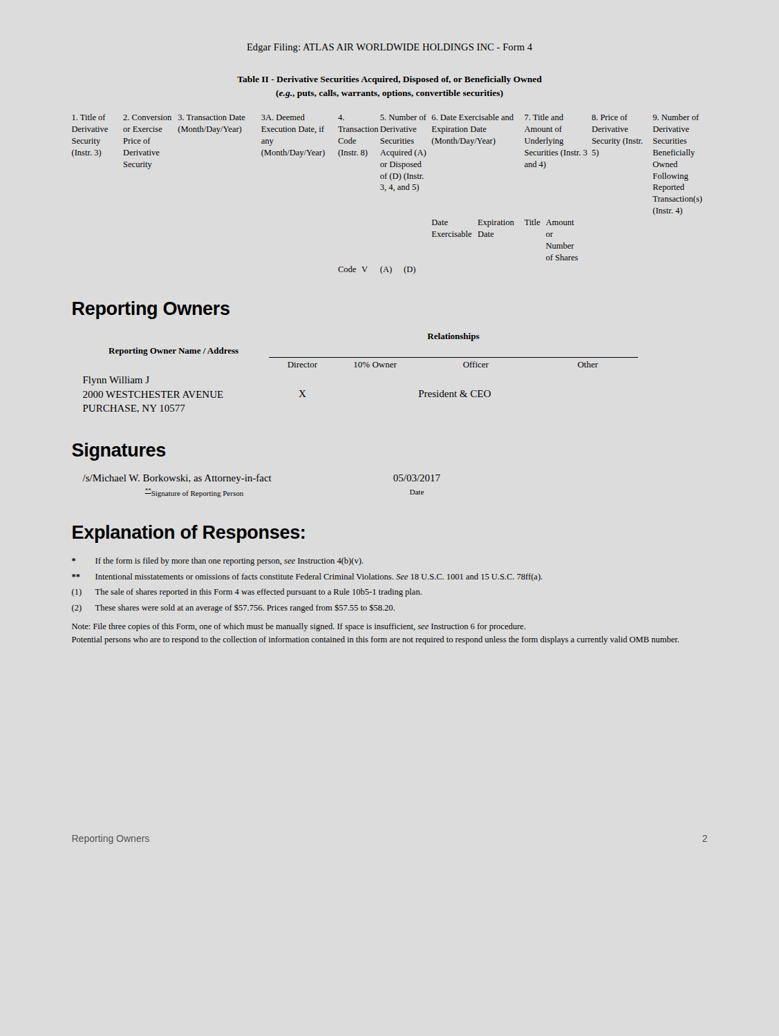Edgar Filing: ATLAS AIR WORLDWIDE HOLDINGS INC - Form 4
Table II - Derivative Securities Acquired, Disposed of, or Beneficially Owned
(e.g., puts, calls, warrants, options, convertible securities)
| 1. Title of Derivative Security (Instr. 3) | 2. Conversion or Exercise Price of Derivative Security | 3. Transaction Date (Month/Day/Year) | 3A. Deemed Execution Date, if any (Month/Day/Year) | 4. Transaction Code (Instr. 8) | 5. Number of Derivative Securities Acquired (A) or Disposed of (D) (Instr. 3, 4, and 5) | 6. Date Exercisable and Expiration Date (Month/Day/Year) | 7. Title and Amount of Underlying Securities (Instr. 3 and 4) | 8. Price of Derivative Security (Instr. 5) | 9. Number of Derivative Securities Beneficially Owned Following Reported Transaction(s) (Instr. 4) |
| | | | | | | / Date Exercisable / Expiration Date / | / Title / Amount or Number of Shares / | | |
| | | | | / Code / V / | / (A) / (D) / | | | | |
Reporting Owners
| | Relationships |
| Reporting Owner Name / Address | | | | |
| | Director | 10% Owner | Officer | Other |
| Flynn William J 2000 WESTCHESTER AVENUE PURCHASE, NY 10577 | X | | President & CEO | |
Signatures
| /s/Michael W. Borkowski, as Attorney-in-fact | 05/03/2017 |
| ** Signature of Reporting Person | Date |
Explanation of Responses:
| * | If the form is filed by more than one reporting person, see Instruction 4(b)(v). |
| ** | Intentional misstatements or omissions of facts constitute Federal Criminal Violations. See 18 U.S.C. 1001 and 15 U.S.C. 78ff(a). |
| (1) | The sale of shares reported in this Form 4 was effected pursuant to a Rule 10b5-1 trading plan. |
| (2) | These shares were sold at an average of $57.756. Prices ranged from $57.55 to $58.20. |
Note: File three copies of this Form, one of which must be manually signed. If space is insufficient, see Instruction 6 for procedure.
Potential persons who are to respond to the collection of information contained in this form are not required to respond unless the form displays a currently valid OMB number.
Reporting Owners
2